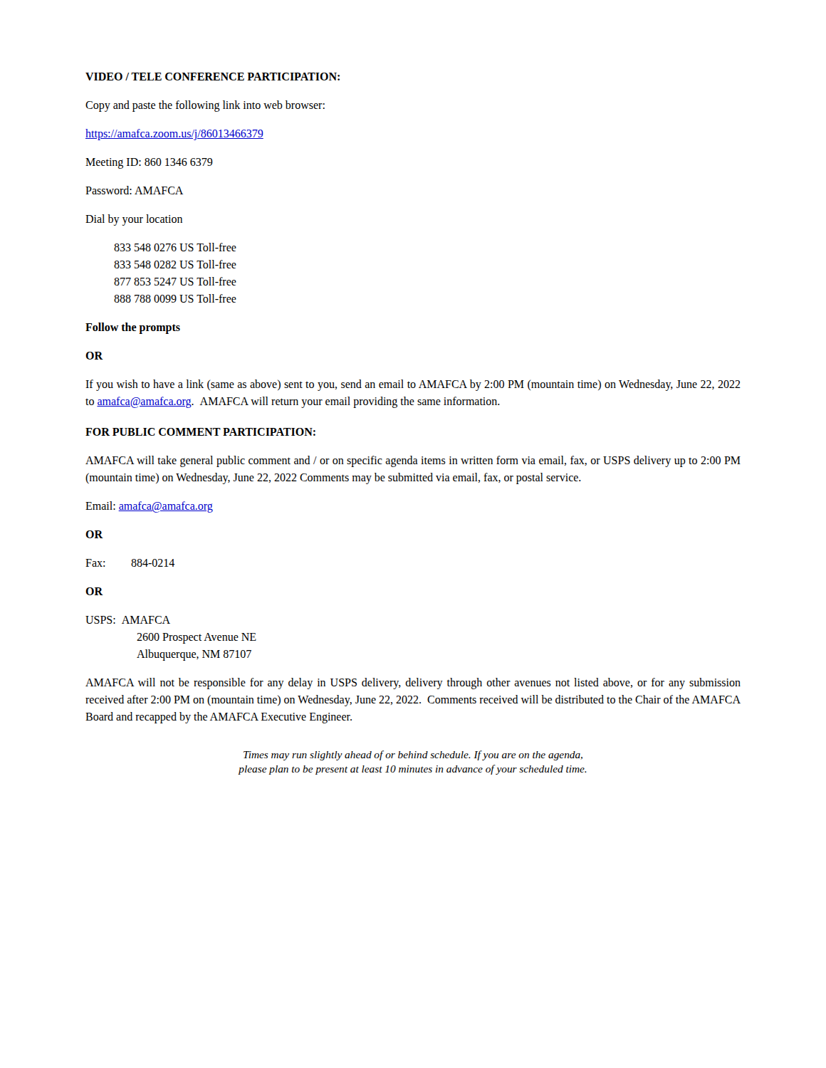VIDEO / TELE CONFERENCE PARTICIPATION:
Copy and paste the following link into web browser:
https://amafca.zoom.us/j/86013466379
Meeting ID: 860 1346 6379
Password: AMAFCA
Dial by your location
833 548 0276 US Toll-free
833 548 0282 US Toll-free
877 853 5247 US Toll-free
888 788 0099 US Toll-free
Follow the prompts
OR
If you wish to have a link (same as above) sent to you, send an email to AMAFCA by 2:00 PM (mountain time) on Wednesday, June 22, 2022 to amafca@amafca.org. AMAFCA will return your email providing the same information.
FOR PUBLIC COMMENT PARTICIPATION:
AMAFCA will take general public comment and / or on specific agenda items in written form via email, fax, or USPS delivery up to 2:00 PM (mountain time) on Wednesday, June 22, 2022 Comments may be submitted via email, fax, or postal service.
Email: amafca@amafca.org
OR
Fax: 884-0214
OR
USPS: AMAFCA
2600 Prospect Avenue NE
Albuquerque, NM 87107
AMAFCA will not be responsible for any delay in USPS delivery, delivery through other avenues not listed above, or for any submission received after 2:00 PM on (mountain time) on Wednesday, June 22, 2022. Comments received will be distributed to the Chair of the AMAFCA Board and recapped by the AMAFCA Executive Engineer.
Times may run slightly ahead of or behind schedule. If you are on the agenda,
please plan to be present at least 10 minutes in advance of your scheduled time.